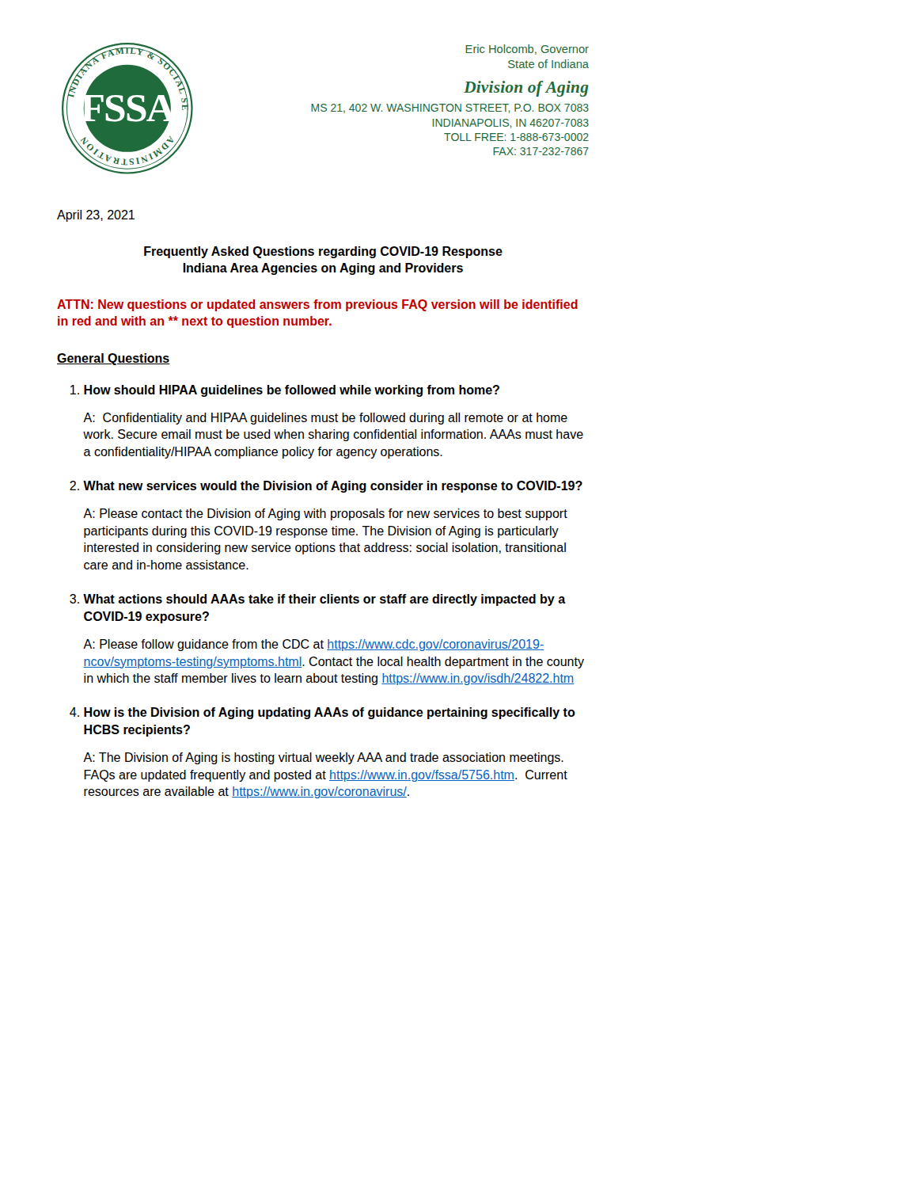INDIANA FAMILY & SOCIAL SERVICES ADMINISTRATION FSSA
Eric Holcomb, Governor
State of Indiana
Division of Aging
MS 21, 402 W. WASHINGTON STREET, P.O. BOX 7083
INDIANAPOLIS, IN 46207-7083
TOLL FREE: 1-888-673-0002
FAX: 317-232-7867
April 23, 2021
Frequently Asked Questions regarding COVID-19 Response Indiana Area Agencies on Aging and Providers
ATTN: New questions or updated answers from previous FAQ version will be identified in red and with an ** next to question number.
General Questions
How should HIPAA guidelines be followed while working from home?
A: Confidentiality and HIPAA guidelines must be followed during all remote or at home work. Secure email must be used when sharing confidential information. AAAs must have a confidentiality/HIPAA compliance policy for agency operations.
What new services would the Division of Aging consider in response to COVID-19?
A: Please contact the Division of Aging with proposals for new services to best support participants during this COVID-19 response time. The Division of Aging is particularly interested in considering new service options that address: social isolation, transitional care and in-home assistance.
What actions should AAAs take if their clients or staff are directly impacted by a COVID-19 exposure?
A: Please follow guidance from the CDC at https://www.cdc.gov/coronavirus/2019-ncov/symptoms-testing/symptoms.html. Contact the local health department in the county in which the staff member lives to learn about testing https://www.in.gov/isdh/24822.htm
How is the Division of Aging updating AAAs of guidance pertaining specifically to HCBS recipients?
A: The Division of Aging is hosting virtual weekly AAA and trade association meetings. FAQs are updated frequently and posted at https://www.in.gov/fssa/5756.htm. Current resources are available at https://www.in.gov/coronavirus/.